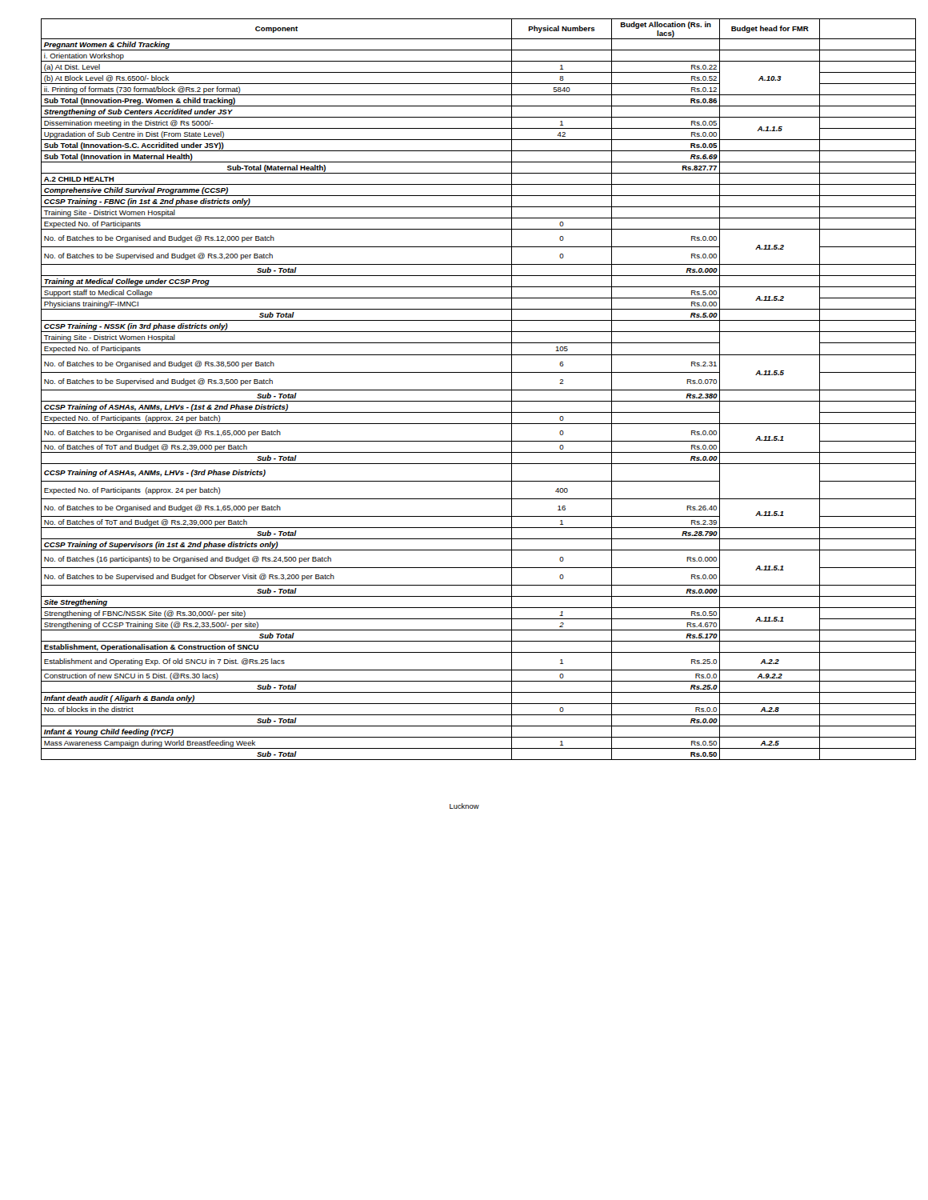| | Component | Physical Numbers | Budget Allocation (Rs. in lacs) | Budget head for FMR | |
| | Pregnant Women & Child Tracking | | | | |
| | i. Orientation Workshop | | | | |
| | (a) At Dist. Level | 1 | Rs.0.22 | A.10.3 | |
| | (b) At Block Level @ Rs.6500/- block | 8 | Rs.0.52 | |
| | ii. Printing of formats (730 format/block @Rs.2 per format) | 5840 | Rs.0.12 | |
| | Sub Total (Innovation-Preg. Women & child tracking) | | Rs.0.86 | | |
| | Strengthening of Sub Centers Accridited under JSY | | | | |
| | Dissemination meeting in the District @ Rs 5000/- | 1 | Rs.0.05 | A.1.1.5 | |
| | Upgradation of Sub Centre in Dist (From State Level) | 42 | Rs.0.00 | |
| | Sub Total (Innovation-S.C. Accridited under JSY)) | | Rs.0.05 | | |
| | Sub Total (Innovation in Maternal Health) | | Rs.6.69 | | |
| | Sub-Total (Maternal Health) | | Rs.827.77 | | |
| | A.2 CHILD HEALTH | | | | |
| | Comprehensive Child Survival Programme (CCSP) | | | | |
| | CCSP Training - FBNC (in 1st & 2nd phase districts only) | | | | |
| | Training Site - District Women Hospital | | | | |
| | Expected No. of Participants | 0 | | | |
| | No. of Batches to be Organised and Budget @ Rs.12,000 per Batch | 0 | Rs.0.00 | A.11.5.2 | |
| | No. of Batches to be Supervised and Budget @ Rs.3,200 per Batch | 0 | Rs.0.00 | |
| | Sub - Total | | Rs.0.000 | | |
| | Training at Medical College under CCSP Prog | | | | |
| | Support staff to Medical Collage | | Rs.5.00 | A.11.5.2 | |
| | Physicians training/F-IMNCI | | Rs.0.00 | |
| | Sub Total | | Rs.5.00 | | |
| | CCSP Training - NSSK (in 3rd phase districts only) | | | | |
| | Training Site - District Women Hospital | | | | |
| | Expected No. of Participants | 105 | | |
| | No. of Batches to be Organised and Budget @ Rs.38,500 per Batch | 6 | Rs.2.31 | A.11.5.5 | |
| | No. of Batches to be Supervised and Budget @ Rs.3,500 per Batch | 2 | Rs.0.070 | |
| | Sub - Total | | Rs.2.380 | | |
| | CCSP Training of ASHAs, ANMs, LHVs - (1st & 2nd Phase Districts) | | | | |
| | Expected No. of Participants (approx. 24 per batch) | 0 | | |
| | No. of Batches to be Organised and Budget @ Rs.1,65,000 per Batch | 0 | Rs.0.00 | A.11.5.1 | |
| | No. of Batches of ToT and Budget @ Rs.2,39,000 per Batch | 0 | Rs.0.00 | |
| | Sub - Total | | Rs.0.00 | | |
| | CCSP Training of ASHAs, ANMs, LHVs - (3rd Phase Districts) | | | | |
| | Expected No. of Participants (approx. 24 per batch) | 400 | | |
| | No. of Batches to be Organised and Budget @ Rs.1,65,000 per Batch | 16 | Rs.26.40 | A.11.5.1 | |
| | No. of Batches of ToT and Budget @ Rs.2,39,000 per Batch | 1 | Rs.2.39 | |
| | Sub - Total | | Rs.28.790 | | |
| | CCSP Training of Supervisors (in 1st & 2nd phase districts only) | | | | |
| | No. of Batches (16 participants) to be Organised and Budget @ Rs.24,500 per Batch | 0 | Rs.0.000 | A.11.5.1 | |
| | No. of Batches to be Supervised and Budget for Observer Visit @ Rs.3,200 per Batch | 0 | Rs.0.00 | |
| | Sub - Total | | Rs.0.000 | | |
| | Site Stregthening | | | | |
| | Strengthening of FBNC/NSSK Site (@ Rs.30,000/- per site) | 1 | Rs.0.50 | A.11.5.1 | |
| | Strengthening of CCSP Training Site (@ Rs.2,33,500/- per site) | 2 | Rs.4.670 | |
| | Sub Total | | Rs.5.170 | | |
| | Establishment, Operationalisation & Construction of SNCU | | | | |
| | Establishment and Operating Exp. Of old SNCU in 7 Dist. @Rs.25 lacs | 1 | Rs.25.0 | A.2.2 | |
| | Construction of new SNCU in 5 Dist. (@Rs.30 lacs) | 0 | Rs.0.0 | A.9.2.2 | |
| | Sub - Total | | Rs.25.0 | | |
| | Infant death audit ( Aligarh & Banda only) | | | | |
| | No. of blocks in the district | 0 | Rs.0.0 | A.2.8 | |
| | Sub - Total | | Rs.0.00 | | |
| | Infant & Young Child feeding (IYCF) | | | | |
| | Mass Awareness Campaign during World Breastfeeding Week | 1 | Rs.0.50 | A.2.5 | |
| | Sub - Total | | Rs.0.50 | | |
Lucknow